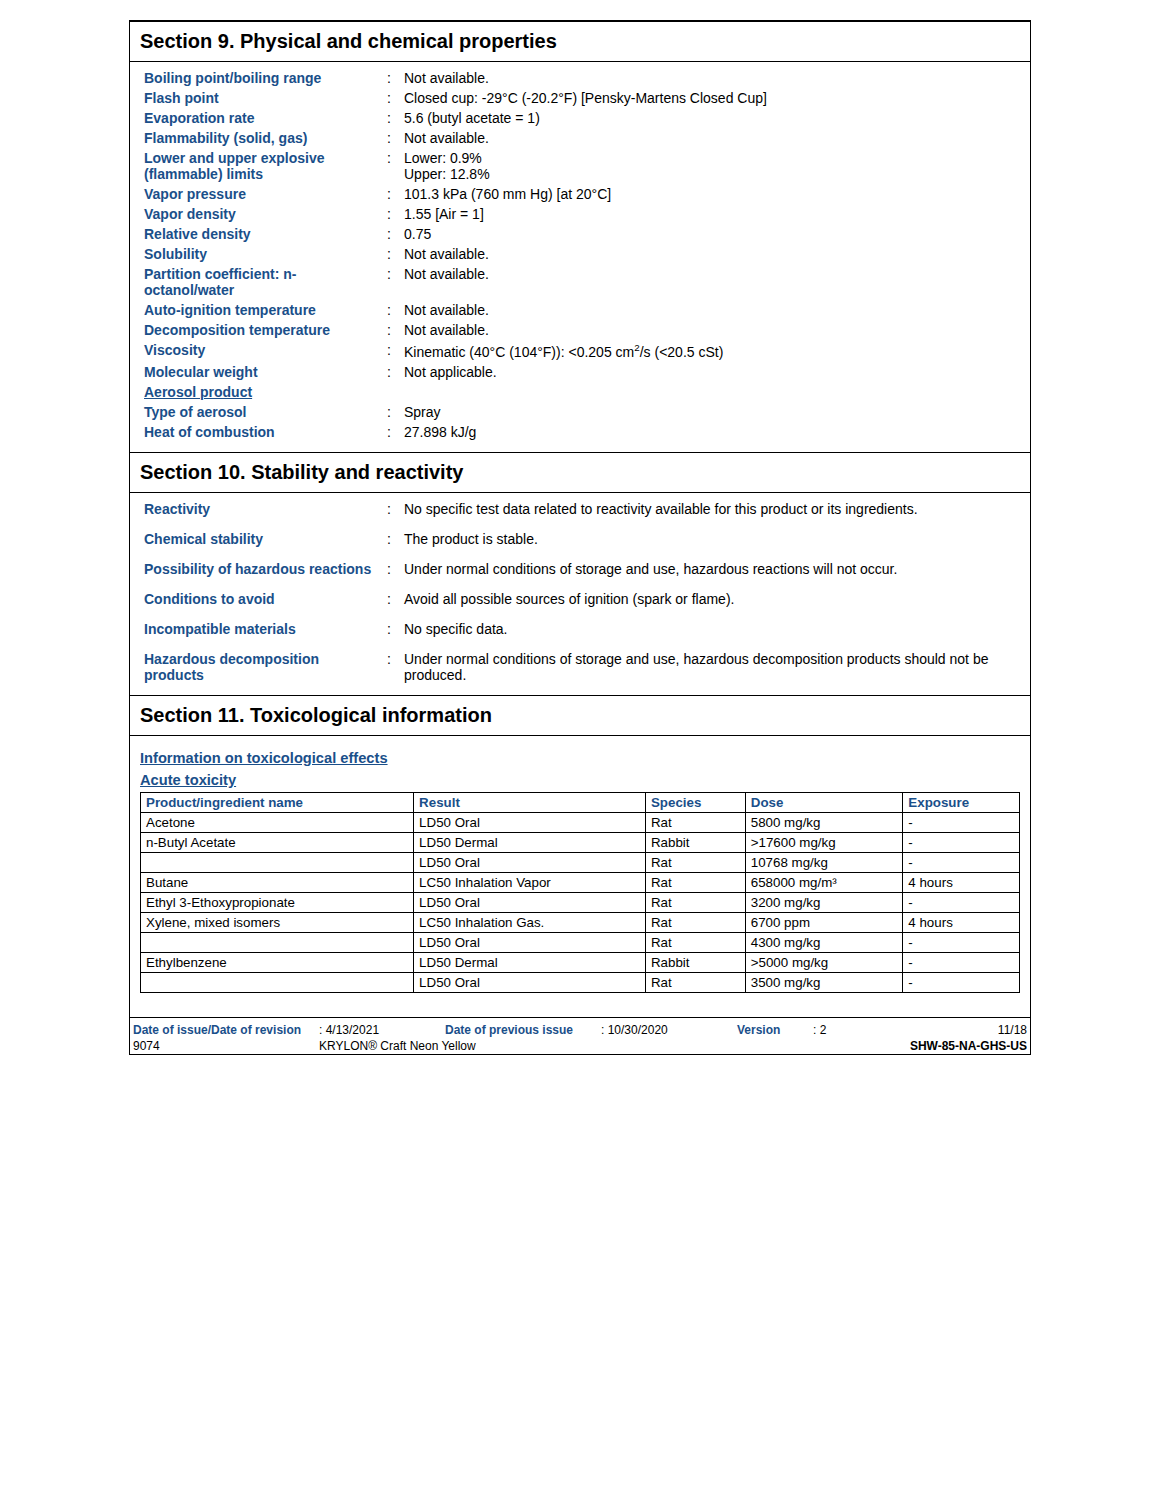Section 9. Physical and chemical properties
| Boiling point/boiling range | : | Not available. |
| Flash point | : | Closed cup: -29°C (-20.2°F) [Pensky-Martens Closed Cup] |
| Evaporation rate | : | 5.6 (butyl acetate = 1) |
| Flammability (solid, gas) | : | Not available. |
| Lower and upper explosive (flammable) limits | : | Lower: 0.9% Upper: 12.8% |
| Vapor pressure | : | 101.3 kPa (760 mm Hg) [at 20°C] |
| Vapor density | : | 1.55 [Air = 1] |
| Relative density | : | 0.75 |
| Solubility | : | Not available. |
| Partition coefficient: n-octanol/water | : | Not available. |
| Auto-ignition temperature | : | Not available. |
| Decomposition temperature | : | Not available. |
| Viscosity | : | Kinematic (40°C (104°F)): <0.205 cm 2 /s (<20.5 cSt) |
| Molecular weight | : | Not applicable. |
| Aerosol product |
| Type of aerosol | : | Spray |
| Heat of combustion | : | 27.898 kJ/g |
Section 10. Stability and reactivity
| Reactivity | : | No specific test data related to reactivity available for this product or its ingredients. |
| Chemical stability | : | The product is stable. |
| Possibility of hazardous reactions | : | Under normal conditions of storage and use, hazardous reactions will not occur. |
| Conditions to avoid | : | Avoid all possible sources of ignition (spark or flame). |
| Incompatible materials | : | No specific data. |
| Hazardous decomposition products | : | Under normal conditions of storage and use, hazardous decomposition products should not be produced. |
Section 11. Toxicological information
Information on toxicological effects
Acute toxicity
| Product/ingredient name | Result | Species | Dose | Exposure |
| --- | --- | --- | --- | --- |
| Acetone | LD50 Oral | Rat | 5800 mg/kg | - |
| n-Butyl Acetate | LD50 Dermal | Rabbit | >17600 mg/kg | - |
| | LD50 Oral | Rat | 10768 mg/kg | - |
| Butane | LC50 Inhalation Vapor | Rat | 658000 mg/m³ | 4 hours |
| Ethyl 3-Ethoxypropionate | LD50 Oral | Rat | 3200 mg/kg | - |
| Xylene, mixed isomers | LC50 Inhalation Gas. | Rat | 6700 ppm | 4 hours |
| | LD50 Oral | Rat | 4300 mg/kg | - |
| Ethylbenzene | LD50 Dermal | Rabbit | >5000 mg/kg | - |
| | LD50 Oral | Rat | 3500 mg/kg | - |
| Date of issue/Date of revision | : 4/13/2021 | Date of previous issue | : 10/30/2020 | Version | : 2 | 11/18 |
| 9074 | KRYLON® Craft Neon Yellow | SHW-85-NA-GHS-US |